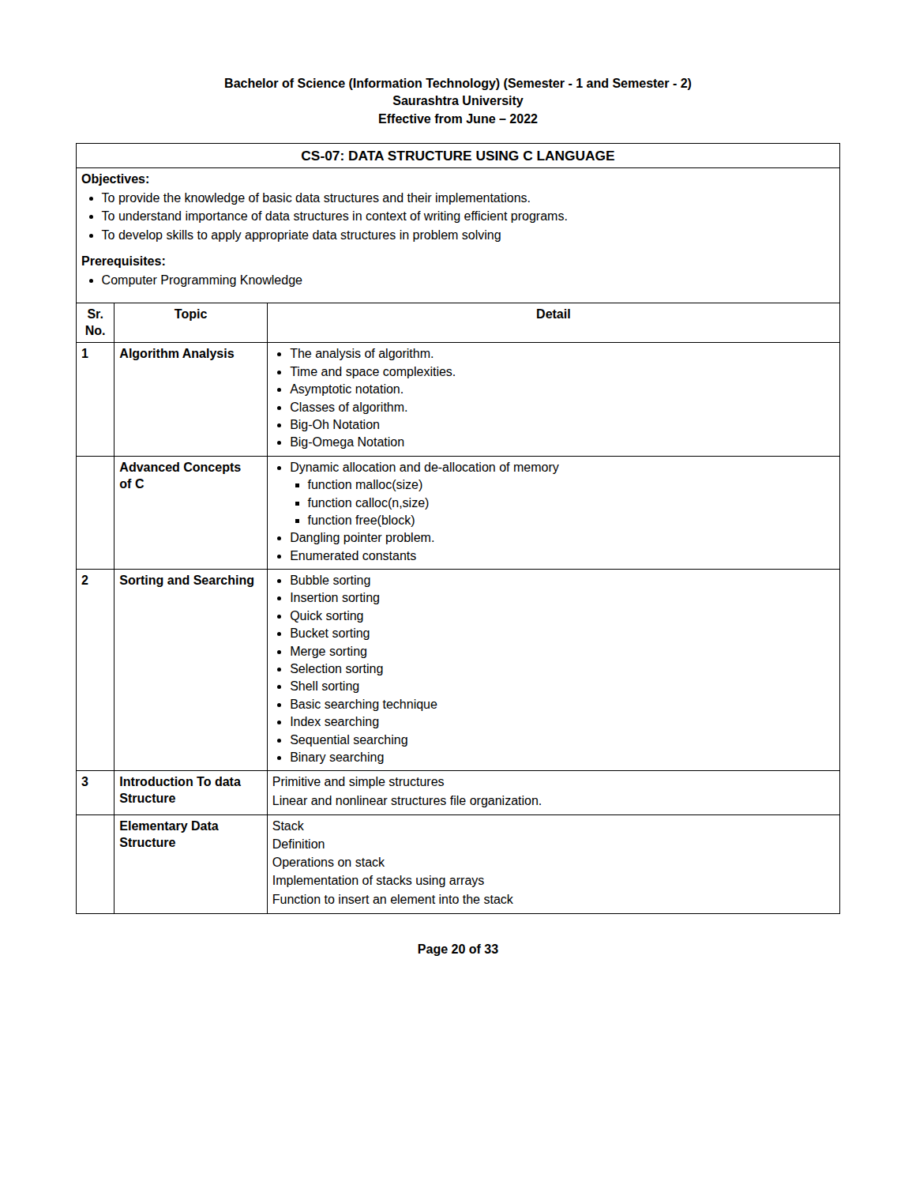Bachelor of Science (Information Technology) (Semester - 1 and Semester - 2)
Saurashtra University
Effective from June – 2022
| CS-07: DATA STRUCTURE USING C LANGUAGE |
| Objectives: To provide the knowledge of basic data structures and their implementations. To understand importance of data structures in context of writing efficient programs. To develop skills to apply appropriate data structures in problem solving Prerequisites: Computer Programming Knowledge |
| Sr. No. | Topic | Detail |
| 1 | Algorithm Analysis | The analysis of algorithm. Time and space complexities. Asymptotic notation. Classes of algorithm. Big-Oh Notation Big-Omega Notation |
| | Advanced Concepts of C | Dynamic allocation and de-allocation of memory function malloc(size) function calloc(n,size) function free(block) Dangling pointer problem. Enumerated constants |
| 2 | Sorting and Searching | Bubble sorting Insertion sorting Quick sorting Bucket sorting Merge sorting Selection sorting Shell sorting Basic searching technique Index searching Sequential searching Binary searching |
| 3 | Introduction To data Structure | Primitive and simple structures Linear and nonlinear structures file organization. |
| | Elementary Data Structure | Stack Definition Operations on stack Implementation of stacks using arrays Function to insert an element into the stack |
Page 20 of 33